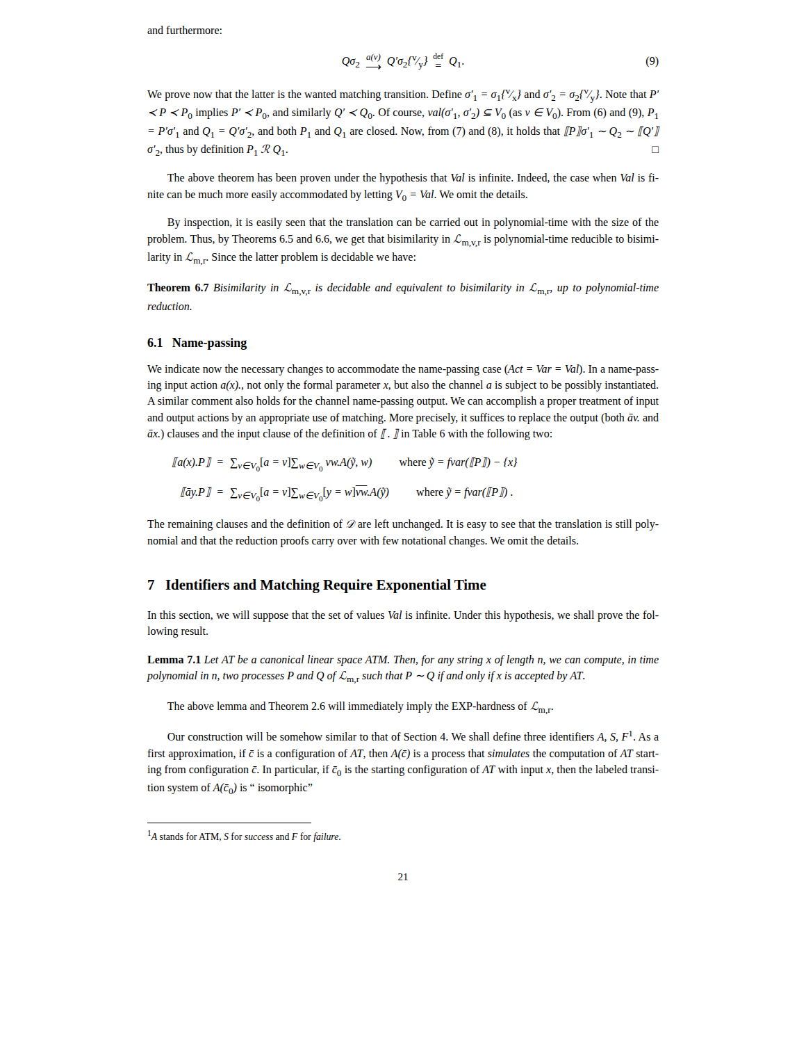and furthermore:
Qσ2 a(v) ⟶ Q′σ2{v⁄y} def = Q1.
(9)
We prove now that the latter is the wanted matching transition. Define σ′1 = σ1{v⁄x} and σ′2 = σ2{v⁄y}. Note that P′ ≺ P ≺ P0 implies P′ ≺ P0, and similarly Q′ ≺ Q0. Of course, val(σ′1, σ′2) ⊆ V0 (as v ∈ V0). From (6) and (9), P1 = P′σ′1 and Q1 = Q′σ′2, and both P1 and Q1 are closed. Now, from (7) and (8), it holds that ⟦P⟧σ′1 ∼ Q2 ∼ ⟦Q′⟧σ′2, thus by definition P1 ℛ Q1. □
The above theorem has been proven under the hypothesis that Val is infinite. Indeed, the case when Val is finite can be much more easily accommodated by letting V0 = Val. We omit the details.
By inspection, it is easily seen that the translation can be carried out in polynomial-time with the size of the problem. Thus, by Theorems 6.5 and 6.6, we get that bisimilarity in ℒm,v,r is polynomial-time reducible to bisimilarity in ℒm,r. Since the latter problem is decidable we have:
Theorem 6.7 Bisimilarity in ℒm,v,r is decidable and equivalent to bisimilarity in ℒm,r, up to polynomial-time reduction.
6.1 Name-passing
We indicate now the necessary changes to accommodate the name-passing case (Act = Var = Val). In a name-passing input action a(x)., not only the formal parameter x, but also the channel a is subject to be possibly instantiated. A similar comment also holds for the channel name-passing output. We can accomplish a proper treatment of input and output actions by an appropriate use of matching. More precisely, it suffices to replace the output (both āv. and āx.) clauses and the input clause of the definition of ⟦ . ⟧ in Table 6 with the following two:
⟦a(x).P⟧
=
∑v∈V0[a = v]∑w∈V0 vw.A(ỹ, w) where ỹ = fvar(⟦P⟧) − {x}
⟦āy.P⟧
=
∑v∈V0[a = v]∑w∈V0[y = w]vw.A(ỹ) where ỹ = fvar(⟦P⟧) .
The remaining clauses and the definition of 𝒟 are left unchanged. It is easy to see that the translation is still polynomial and that the reduction proofs carry over with few notational changes. We omit the details.
7 Identifiers and Matching Require Exponential Time
In this section, we will suppose that the set of values Val is infinite. Under this hypothesis, we shall prove the following result.
Lemma 7.1 Let AT be a canonical linear space ATM. Then, for any string x of length n, we can compute, in time polynomial in n, two processes P and Q of ℒm,r such that P ∼ Q if and only if x is accepted by AT.
The above lemma and Theorem 2.6 will immediately imply the EXP-hardness of ℒm,r.
Our construction will be somehow similar to that of Section 4. We shall define three identifiers A, S, F1. As a first approximation, if c̄ is a configuration of AT, then A(c̄) is a process that simulates the computation of AT starting from configuration c̄. In particular, if c̄0 is the starting configuration of AT with input x, then the labeled transition system of A(c̄0) is “ isomorphic”
1A stands for ATM, S for success and F for failure.
21